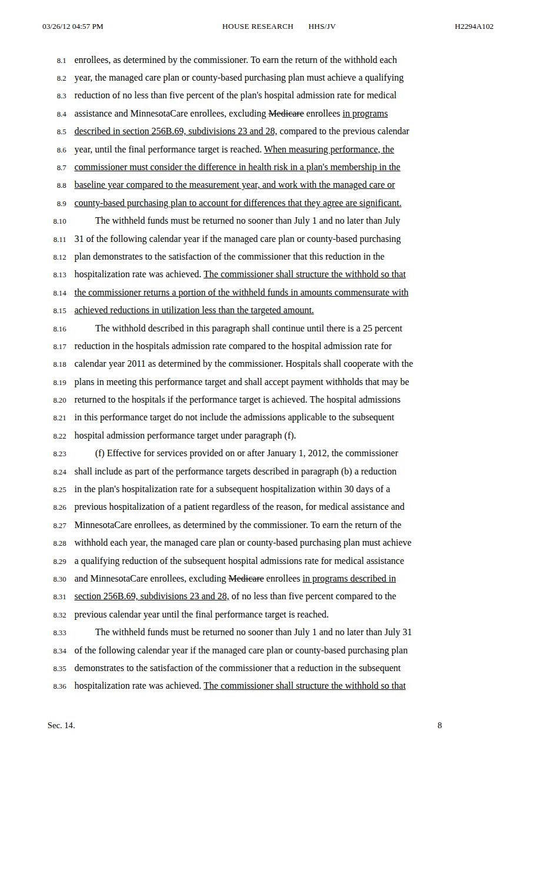03/26/12 04:57 PM HOUSE RESEARCH HHS/JV H2294A102
8.1 enrollees, as determined by the commissioner. To earn the return of the withhold each
8.2 year, the managed care plan or county-based purchasing plan must achieve a qualifying
8.3 reduction of no less than five percent of the plan's hospital admission rate for medical
8.4 assistance and MinnesotaCare enrollees, excluding Medicare enrollees in programs
8.5 described in section 256B.69, subdivisions 23 and 28, compared to the previous calendar
8.6 year, until the final performance target is reached. When measuring performance, the
8.7 commissioner must consider the difference in health risk in a plan's membership in the
8.8 baseline year compared to the measurement year, and work with the managed care or
8.9 county-based purchasing plan to account for differences that they agree are significant.
8.10 The withheld funds must be returned no sooner than July 1 and no later than July
8.1131 of the following calendar year if the managed care plan or county-based purchasing
8.12 plan demonstrates to the satisfaction of the commissioner that this reduction in the
8.13 hospitalization rate was achieved. The commissioner shall structure the withhold so that
8.14 the commissioner returns a portion of the withheld funds in amounts commensurate with
8.15 achieved reductions in utilization less than the targeted amount.
8.16 The withhold described in this paragraph shall continue until there is a 25 percent
8.17 reduction in the hospitals admission rate compared to the hospital admission rate for
8.18 calendar year 2011 as determined by the commissioner. Hospitals shall cooperate with the
8.19 plans in meeting this performance target and shall accept payment withholds that may be
8.20 returned to the hospitals if the performance target is achieved. The hospital admissions
8.21 in this performance target do not include the admissions applicable to the subsequent
8.22 hospital admission performance target under paragraph (f).
8.23(f) Effective for services provided on or after January 1, 2012, the commissioner
8.24 shall include as part of the performance targets described in paragraph (b) a reduction
8.25 in the plan's hospitalization rate for a subsequent hospitalization within 30 days of a
8.26 previous hospitalization of a patient regardless of the reason, for medical assistance and
8.27 MinnesotaCare enrollees, as determined by the commissioner. To earn the return of the
8.28 withhold each year, the managed care plan or county-based purchasing plan must achieve
8.29 a qualifying reduction of the subsequent hospital admissions rate for medical assistance
8.30 and MinnesotaCare enrollees, excluding Medicare enrollees in programs described in
8.31 section 256B.69, subdivisions 23 and 28, of no less than five percent compared to the
8.32 previous calendar year until the final performance target is reached.
8.33 The withheld funds must be returned no sooner than July 1 and no later than July 31
8.34 of the following calendar year if the managed care plan or county-based purchasing plan
8.35 demonstrates to the satisfaction of the commissioner that a reduction in the subsequent
8.36 hospitalization rate was achieved. The commissioner shall structure the withhold so that
Sec. 14. 8